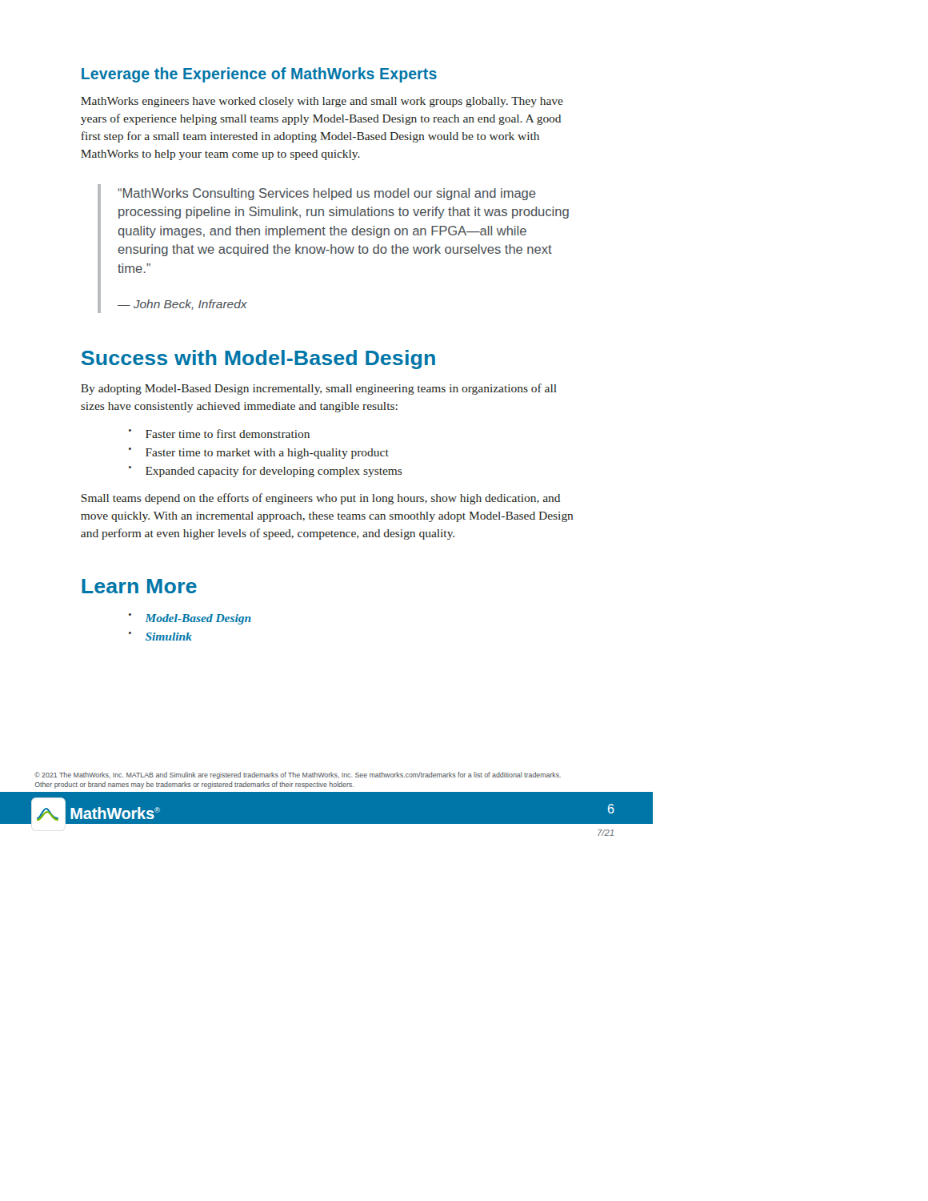Leverage the Experience of MathWorks Experts
MathWorks engineers have worked closely with large and small work groups globally. They have years of experience helping small teams apply Model-Based Design to reach an end goal. A good first step for a small team interested in adopting Model-Based Design would be to work with MathWorks to help your team come up to speed quickly.
“MathWorks Consulting Services helped us model our signal and image processing pipeline in Simulink, run simulations to verify that it was producing quality images, and then implement the design on an FPGA—all while ensuring that we acquired the know-how to do the work ourselves the next time.”
— John Beck, Infraredx
Success with Model-Based Design
By adopting Model-Based Design incrementally, small engineering teams in organizations of all sizes have consistently achieved immediate and tangible results:
Faster time to first demonstration
Faster time to market with a high-quality product
Expanded capacity for developing complex systems
Small teams depend on the efforts of engineers who put in long hours, show high dedication, and move quickly. With an incremental approach, these teams can smoothly adopt Model-Based Design and perform at even higher levels of speed, competence, and design quality.
Learn More
Model-Based Design
Simulink
© 2021 The MathWorks, Inc. MATLAB and Simulink are registered trademarks of The MathWorks, Inc. See mathworks.com/trademarks for a list of additional trademarks.
Other product or brand names may be trademarks or registered trademarks of their respective holders.
MathWorks®
6
7/21